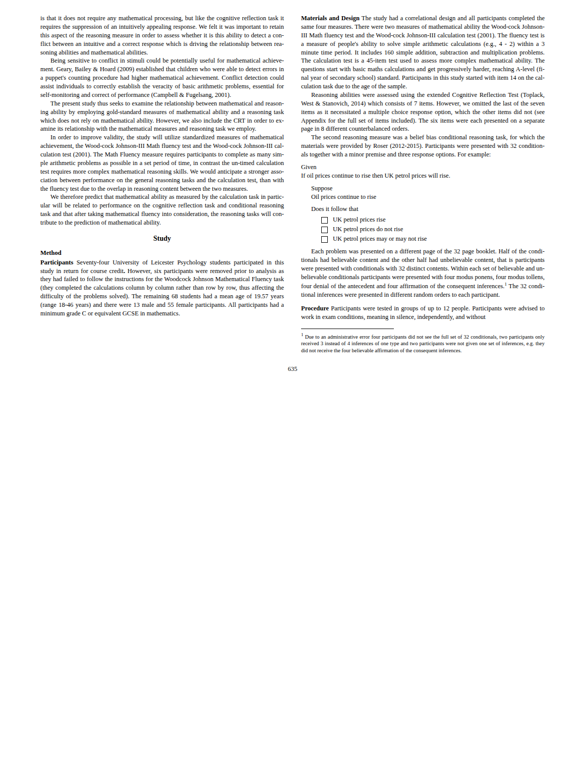is that it does not require any mathematical processing, but like the cognitive reflection task it requires the suppression of an intuitively appealing response. We felt it was important to retain this aspect of the reasoning measure in order to assess whether it is this ability to detect a conflict between an intuitive and a correct response which is driving the relationship between reasoning abilities and mathematical abilities.
Being sensitive to conflict in stimuli could be potentially useful for mathematical achievement. Geary, Bailey & Hoard (2009) established that children who were able to detect errors in a puppet's counting procedure had higher mathematical achievement. Conflict detection could assist individuals to correctly establish the veracity of basic arithmetic problems, essential for self-monitoring and correct of performance (Campbell & Fugelsang, 2001).
The present study thus seeks to examine the relationship between mathematical and reasoning ability by employing gold-standard measures of mathematical ability and a reasoning task which does not rely on mathematical ability. However, we also include the CRT in order to examine its relationship with the mathematical measures and reasoning task we employ.
In order to improve validity, the study will utilize standardized measures of mathematical achievement, the Wood-cock Johnson-III Math fluency test and the Wood-cock Johnson-III calculation test (2001). The Math Fluency measure requires participants to complete as many simple arithmetic problems as possible in a set period of time, in contrast the un-timed calculation test requires more complex mathematical reasoning skills. We would anticipate a stronger association between performance on the general reasoning tasks and the calculation test, than with the fluency test due to the overlap in reasoning content between the two measures.
We therefore predict that mathematical ability as measured by the calculation task in particular will be related to performance on the cognitive reflection task and conditional reasoning task and that after taking mathematical fluency into consideration, the reasoning tasks will contribute to the prediction of mathematical ability.
Study
Method
Participants Seventy-four University of Leicester Psychology students participated in this study in return for course credit. However, six participants were removed prior to analysis as they had failed to follow the instructions for the Woodcock Johnson Mathematical Fluency task (they completed the calculations column by column rather than row by row, thus affecting the difficulty of the problems solved). The remaining 68 students had a mean age of 19.57 years (range 18-46 years) and there were 13 male and 55 female participants. All participants had a minimum grade C or equivalent GCSE in mathematics.
Materials and Design The study had a correlational design and all participants completed the same four measures. There were two measures of mathematical ability the Wood-cock Johnson-III Math fluency test and the Wood-cock Johnson-III calculation test (2001). The fluency test is a measure of people's ability to solve simple arithmetic calculations (e.g., 4 - 2) within a 3 minute time period. It includes 160 simple addition, subtraction and multiplication problems. The calculation test is a 45-item test used to assess more complex mathematical ability. The questions start with basic maths calculations and get progressively harder, reaching A-level (final year of secondary school) standard. Participants in this study started with item 14 on the calculation task due to the age of the sample.
Reasoning abilities were assessed using the extended Cognitive Reflection Test (Toplack, West & Stanovich, 2014) which consists of 7 items. However, we omitted the last of the seven items as it necessitated a multiple choice response option, which the other items did not (see Appendix for the full set of items included). The six items were each presented on a separate page in 8 different counterbalanced orders.
The second reasoning measure was a belief bias conditional reasoning task, for which the materials were provided by Roser (2012-2015). Participants were presented with 32 conditionals together with a minor premise and three response options. For example:
Given
If oil prices continue to rise then UK petrol prices will rise.
Suppose
Oil prices continue to rise
Does it follow that
UK petrol prices rise
UK petrol prices do not rise
UK petrol prices may or may not rise
Each problem was presented on a different page of the 32 page booklet. Half of the conditionals had believable content and the other half had unbelievable content, that is participants were presented with conditionals with 32 distinct contents. Within each set of believable and unbelievable conditionals participants were presented with four modus ponens, four modus tollens, four denial of the antecedent and four affirmation of the consequent inferences.1 The 32 conditional inferences were presented in different random orders to each participant.
Procedure Participants were tested in groups of up to 12 people. Participants were advised to work in exam conditions, meaning in silence, independently, and without
1 Due to an administrative error four participants did not see the full set of 32 conditionals, two participants only received 3 instead of 4 inferences of one type and two participants were not given one set of inferences, e.g. they did not receive the four believable affirmation of the consequent inferences.
635